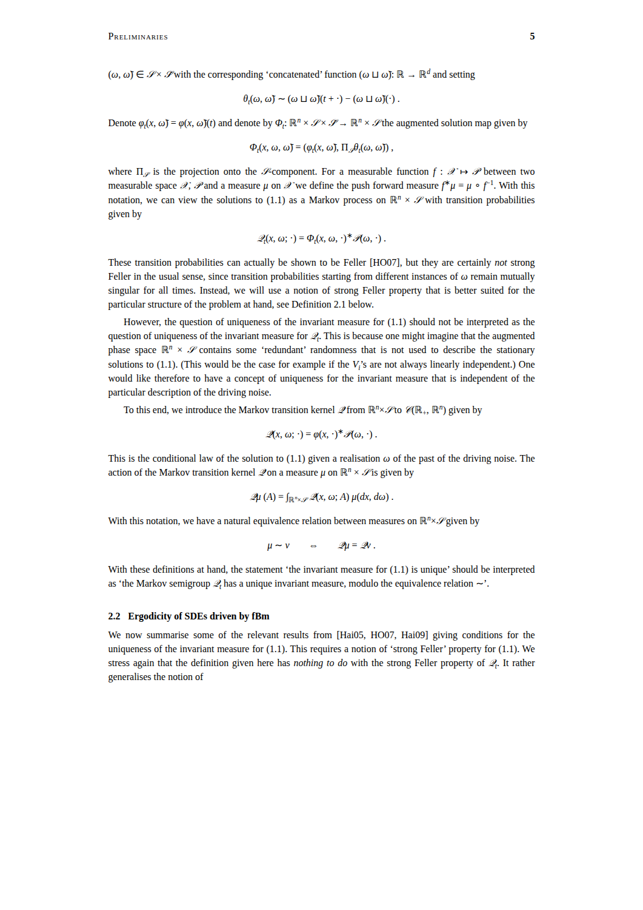Preliminaries 5
(ω, ω̃) ∈ 𝒮 × 𝒮̃ with the corresponding ‘concatenated’ function (ω ⊔ ω̃): ℝ → ℝd and setting
θt(ω, ω̃) ∼ (ω ⊔ ω̃)(t + ·) − (ω ⊔ ω̃)(·) .
Denote φt(x, ω̃) = φ(x, ω̃)(t) and denote by Φt: ℝn × 𝒮 × 𝒮̃ → ℝn × 𝒮 the augmented solution map given by
Φt(x, ω, ω̃) = (φt(x, ω̃), Π𝒮θt(ω, ω̃)) ,
where Π𝒮 is the projection onto the 𝒮-component. For a measurable function f : 𝒳 ↦ 𝒫 between two measurable space 𝒳, 𝒫 and a measure μ on 𝒳 we define the push forward measure f∗μ = μ ∘ f−1. With this notation, we can view the solutions to (1.1) as a Markov process on ℝn × 𝒮 with transition probabilities given by
𝒬t(x, ω; ·) = Φt(x, ω, ·)∗𝒫(ω, ·) .
These transition probabilities can actually be shown to be Feller [HO07], but they are certainly not strong Feller in the usual sense, since transition probabilities starting from different instances of ω remain mutually singular for all times. Instead, we will use a notion of strong Feller property that is better suited for the particular structure of the problem at hand, see Definition 2.1 below.
However, the question of uniqueness of the invariant measure for (1.1) should not be interpreted as the question of uniqueness of the invariant measure for 𝒬t. This is because one might imagine that the augmented phase space ℝn × 𝒮 contains some ‘redundant’ randomness that is not used to describe the stationary solutions to (1.1). (This would be the case for example if the Vi’s are not always linearly independent.) One would like therefore to have a concept of uniqueness for the invariant measure that is independent of the particular description of the driving noise.
To this end, we introduce the Markov transition kernel 𝒬̄ from ℝn×𝒮 to 𝒞(ℝ+, ℝn) given by
𝒬̄(x, ω; ·) = φ(x, ·)∗𝒫(ω, ·) .
This is the conditional law of the solution to (1.1) given a realisation ω of the past of the driving noise. The action of the Markov transition kernel 𝒬̄ on a measure μ on ℝn × 𝒮 is given by
𝒬̄μ (A) = ∫ℝn×𝒮 𝒬̄(x, ω; A) μ(dx, dω) .
With this notation, we have a natural equivalence relation between measures on ℝn×𝒮 given by
μ ∼ ν ⇔ 𝒬̄μ = 𝒬̄ν .
With these definitions at hand, the statement ‘the invariant measure for (1.1) is unique’ should be interpreted as ‘the Markov semigroup 𝒬t has a unique invariant measure, modulo the equivalence relation ∼’.
2.2 Ergodicity of SDEs driven by fBm
We now summarise some of the relevant results from [Hai05, HO07, Hai09] giving conditions for the uniqueness of the invariant measure for (1.1). This requires a notion of ‘strong Feller’ property for (1.1). We stress again that the definition given here has nothing to do with the strong Feller property of 𝒬t. It rather generalises the notion of